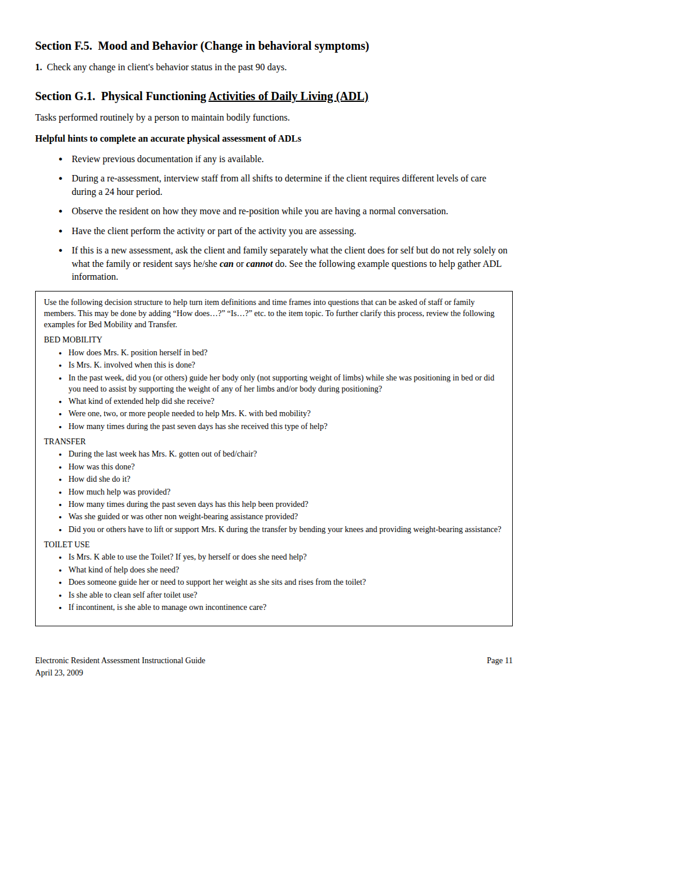Section F.5. Mood and Behavior (Change in behavioral symptoms)
1. Check any change in client's behavior status in the past 90 days.
Section G.1. Physical Functioning Activities of Daily Living (ADL)
Tasks performed routinely by a person to maintain bodily functions.
Helpful hints to complete an accurate physical assessment of ADLs
Review previous documentation if any is available.
During a re-assessment, interview staff from all shifts to determine if the client requires different levels of care during a 24 hour period.
Observe the resident on how they move and re-position while you are having a normal conversation.
Have the client perform the activity or part of the activity you are assessing.
If this is a new assessment, ask the client and family separately what the client does for self but do not rely solely on what the family or resident says he/she can or cannot do. See the following example questions to help gather ADL information.
Use the following decision structure to help turn item definitions and time frames into questions that can be asked of staff or family members. This may be done by adding “How does…?” “Is…?” etc. to the item topic. To further clarify this process, review the following examples for Bed Mobility and Transfer.
BED MOBILITY
How does Mrs. K. position herself in bed?
Is Mrs. K. involved when this is done?
In the past week, did you (or others) guide her body only (not supporting weight of limbs) while she was positioning in bed or did you need to assist by supporting the weight of any of her limbs and/or body during positioning?
What kind of extended help did she receive?
Were one, two, or more people needed to help Mrs. K. with bed mobility?
How many times during the past seven days has she received this type of help?
TRANSFER
During the last week has Mrs. K. gotten out of bed/chair?
How was this done?
How did she do it?
How much help was provided?
How many times during the past seven days has this help been provided?
Was she guided or was other non weight-bearing assistance provided?
Did you or others have to lift or support Mrs. K during the transfer by bending your knees and providing weight-bearing assistance?
TOILET USE
Is Mrs. K able to use the Toilet? If yes, by herself or does she need help?
What kind of help does she need?
Does someone guide her or need to support her weight as she sits and rises from the toilet?
Is she able to clean self after toilet use?
If incontinent, is she able to manage own incontinence care?
Electronic Resident Assessment Instructional Guide Page 11
April 23, 2009